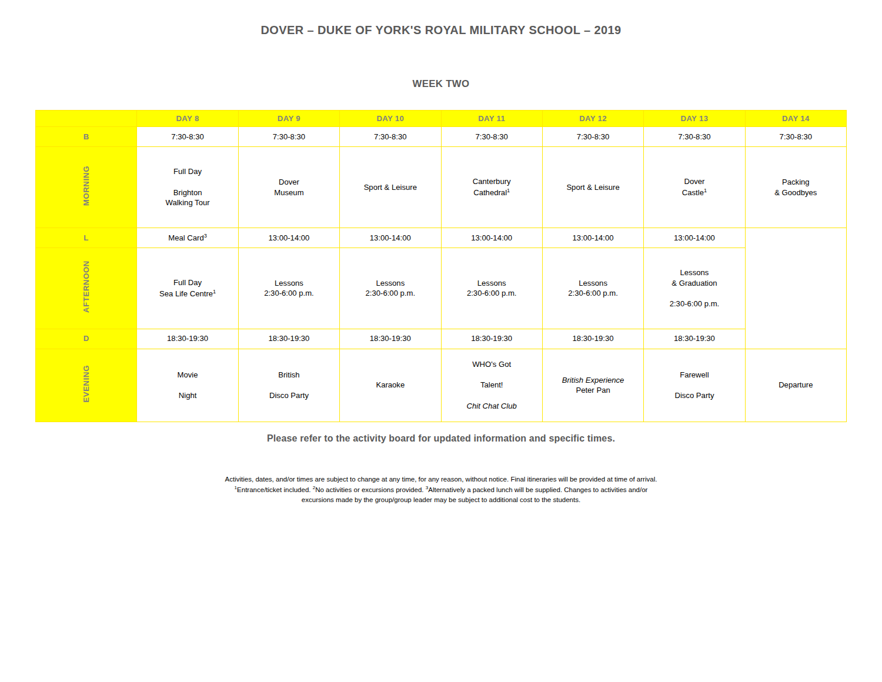Dover – Duke of York's Royal Military School – 2019
Week Two
| | DAY 8 | DAY 9 | DAY 10 | DAY 11 | DAY 12 | DAY 13 | DAY 14 |
| --- | --- | --- | --- | --- | --- | --- | --- |
| B | 7:30-8:30 | 7:30-8:30 | 7:30-8:30 | 7:30-8:30 | 7:30-8:30 | 7:30-8:30 | 7:30-8:30 |
| MORNING | Full Day Brighton Walking Tour | Dover Museum | Sport & Leisure | Canterbury Cathedral 1 | Sport & Leisure | Dover Castle 1 | Packing & Goodbyes |
| L | Meal Card 3 | 13:00-14:00 | 13:00-14:00 | 13:00-14:00 | 13:00-14:00 | 13:00-14:00 | |
| AFTERNOON | Full Day Sea Life Centre 1 | Lessons 2:30-6:00 p.m. | Lessons 2:30-6:00 p.m. | Lessons 2:30-6:00 p.m. | Lessons 2:30-6:00 p.m. | Lessons & Graduation 2:30-6:00 p.m. |
| D | 18:30-19:30 | 18:30-19:30 | 18:30-19:30 | 18:30-19:30 | 18:30-19:30 | 18:30-19:30 |
| EVENING | Movie Night | British Disco Party | Karaoke | WHO's Got Talent! Chit Chat Club | British Experience Peter Pan | Farewell Disco Party | Departure |
Please refer to the activity board for updated information and specific times.
Activities, dates, and/or times are subject to change at any time, for any reason, without notice. Final itineraries will be provided at time of arrival. 1Entrance/ticket included. 2No activities or excursions provided. 3Alternatively a packed lunch will be supplied. Changes to activities and/or excursions made by the group/group leader may be subject to additional cost to the students.